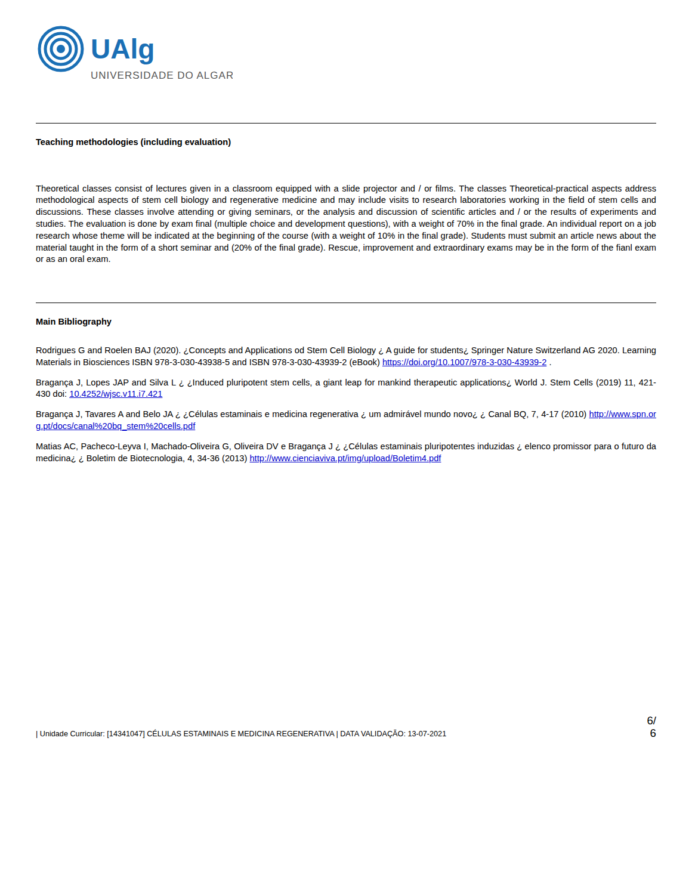UAlg UNIVERSIDADE DO ALGARVE
Teaching methodologies (including evaluation)
Theoretical classes consist of lectures given in a classroom equipped with a slide projector and / or films. The classes Theoretical-practical aspects address methodological aspects of stem cell biology and regenerative medicine and may include visits to research laboratories working in the field of stem cells and discussions. These classes involve attending or giving seminars, or the analysis and discussion of scientific articles and / or the results of experiments and studies. The evaluation is done by exam final (multiple choice and development questions), with a weight of 70% in the final grade. An individual report on a job research whose theme will be indicated at the beginning of the course (with a weight of 10% in the final grade). Students must submit an article news about the material taught in the form of a short seminar and (20% of the final grade). Rescue, improvement and extraordinary exams may be in the form of the fianl exam or as an oral exam.
Main Bibliography
Rodrigues G and Roelen BAJ (2020). ¿Concepts and Applications od Stem Cell Biology ¿ A guide for students¿ Springer Nature Switzerland AG 2020. Learning Materials in Biosciences ISBN 978-3-030-43938-5 and ISBN 978-3-030-43939-2 (eBook) https://doi.org/10.1007/978-3-030-43939-2 .
Bragança J, Lopes JAP and Silva L ¿ ¿Induced pluripotent stem cells, a giant leap for mankind therapeutic applications¿ World J. Stem Cells (2019) 11, 421-430 doi: 10.4252/wjsc.v11.i7.421
Bragança J, Tavares A and Belo JA ¿ ¿Células estaminais e medicina regenerativa ¿ um admirável mundo novo¿ ¿ Canal BQ, 7, 4-17 (2010) http://www.spn.org.pt/docs/canal%20bq_stem%20cells.pdf
Matias AC, Pacheco-Leyva I, Machado-Oliveira G, Oliveira DV e Bragança J ¿ ¿Células estaminais pluripotentes induzidas ¿ elenco promissor para o futuro da medicina¿ ¿ Boletim de Biotecnologia, 4, 34-36 (2013) http://www.cienciaviva.pt/img/upload/Boletim4.pdf
| Unidade Curricular: [14341047] CÉLULAS ESTAMINAIS E MEDICINA REGENERATIVA | DATA VALIDAÇÃO: 13-07-2021
6/
6